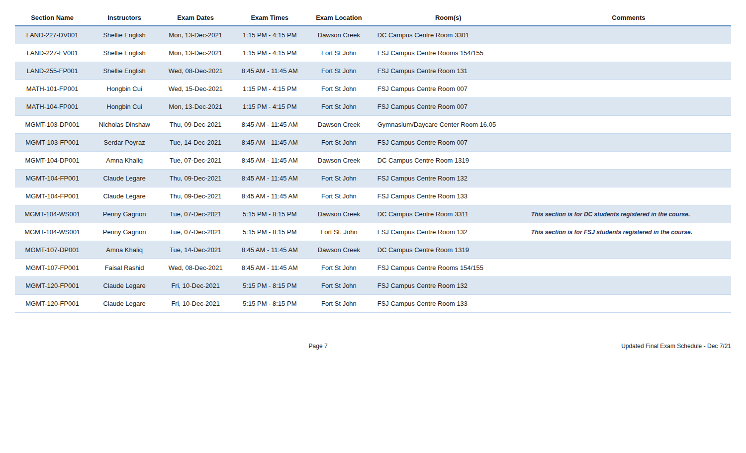| Section Name | Instructors | Exam Dates | Exam Times | Exam Location | Room(s) | Comments |
| --- | --- | --- | --- | --- | --- | --- |
| LAND-227-DV001 | Shellie English | Mon, 13-Dec-2021 | 1:15 PM - 4:15 PM | Dawson Creek | DC Campus Centre Room 3301 | |
| LAND-227-FV001 | Shellie English | Mon, 13-Dec-2021 | 1:15 PM - 4:15 PM | Fort St John | FSJ Campus Centre Rooms 154/155 | |
| LAND-255-FP001 | Shellie English | Wed, 08-Dec-2021 | 8:45 AM - 11:45 AM | Fort St John | FSJ Campus Centre Room 131 | |
| MATH-101-FP001 | Hongbin Cui | Wed, 15-Dec-2021 | 1:15 PM - 4:15 PM | Fort St John | FSJ Campus Centre Room 007 | |
| MATH-104-FP001 | Hongbin Cui | Mon, 13-Dec-2021 | 1:15 PM - 4:15 PM | Fort St John | FSJ Campus Centre Room 007 | |
| MGMT-103-DP001 | Nicholas Dinshaw | Thu, 09-Dec-2021 | 8:45 AM - 11:45 AM | Dawson Creek | Gymnasium/Daycare Center Room 16.05 | |
| MGMT-103-FP001 | Serdar Poyraz | Tue, 14-Dec-2021 | 8:45 AM - 11:45 AM | Fort St John | FSJ Campus Centre Room 007 | |
| MGMT-104-DP001 | Amna Khaliq | Tue, 07-Dec-2021 | 8:45 AM - 11:45 AM | Dawson Creek | DC Campus Centre Room 1319 | |
| MGMT-104-FP001 | Claude Legare | Thu, 09-Dec-2021 | 8:45 AM - 11:45 AM | Fort St John | FSJ Campus Centre Room 132 | |
| MGMT-104-FP001 | Claude Legare | Thu, 09-Dec-2021 | 8:45 AM - 11:45 AM | Fort St John | FSJ Campus Centre Room 133 | |
| MGMT-104-WS001 | Penny Gagnon | Tue, 07-Dec-2021 | 5:15 PM - 8:15 PM | Dawson Creek | DC Campus Centre Room 3311 | This section is for DC students registered in the course. |
| MGMT-104-WS001 | Penny Gagnon | Tue, 07-Dec-2021 | 5:15 PM - 8:15 PM | Fort St. John | FSJ Campus Centre Room 132 | This section is for FSJ students registered in the course. |
| MGMT-107-DP001 | Amna Khaliq | Tue, 14-Dec-2021 | 8:45 AM - 11:45 AM | Dawson Creek | DC Campus Centre Room 1319 | |
| MGMT-107-FP001 | Faisal Rashid | Wed, 08-Dec-2021 | 8:45 AM - 11:45 AM | Fort St John | FSJ Campus Centre Rooms 154/155 | |
| MGMT-120-FP001 | Claude Legare | Fri, 10-Dec-2021 | 5:15 PM - 8:15 PM | Fort St John | FSJ Campus Centre Room 132 | |
| MGMT-120-FP001 | Claude Legare | Fri, 10-Dec-2021 | 5:15 PM - 8:15 PM | Fort St John | FSJ Campus Centre Room 133 | |
Page 7
Updated Final Exam Schedule - Dec 7/21